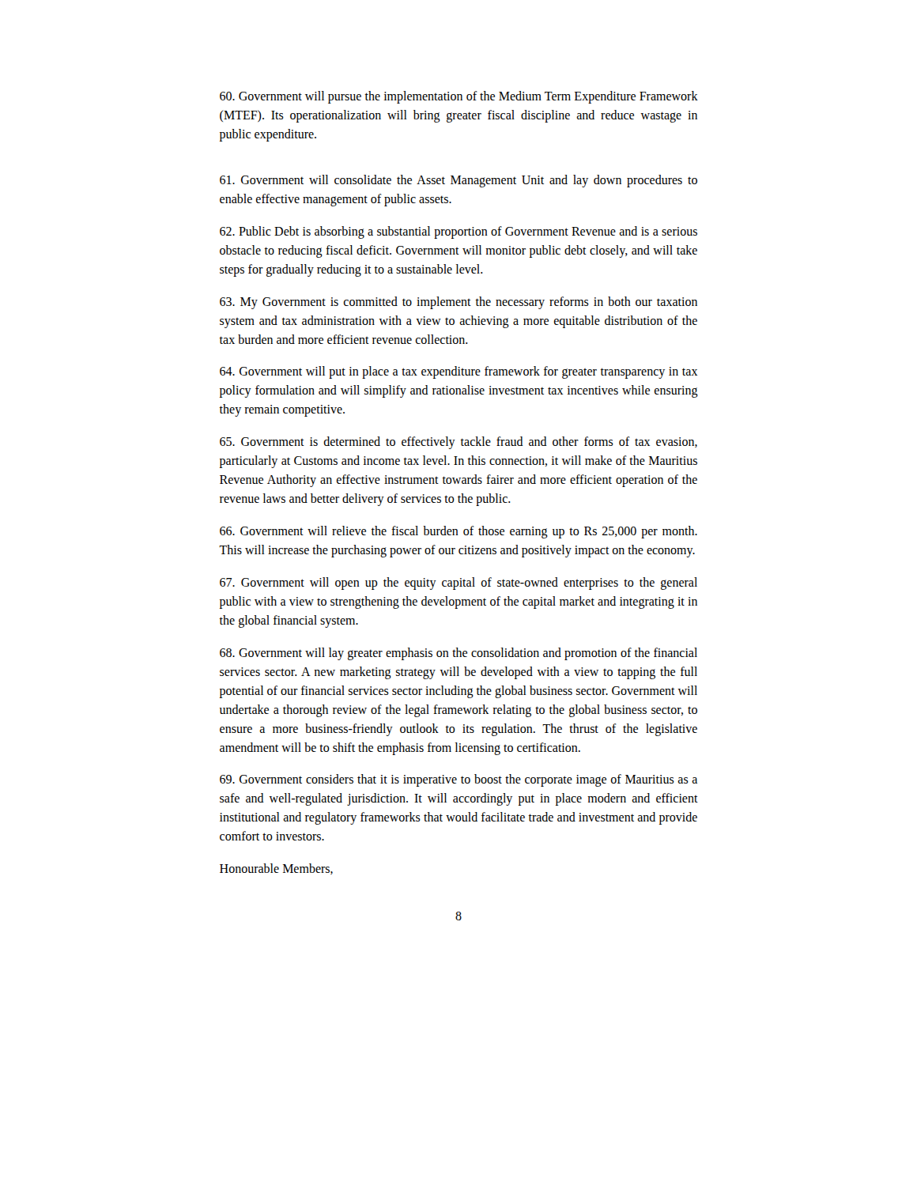60. Government will pursue the implementation of the Medium Term Expenditure Framework (MTEF). Its operationalization will bring greater fiscal discipline and reduce wastage in public expenditure.
61. Government will consolidate the Asset Management Unit and lay down procedures to enable effective management of public assets.
62. Public Debt is absorbing a substantial proportion of Government Revenue and is a serious obstacle to reducing fiscal deficit. Government will monitor public debt closely, and will take steps for gradually reducing it to a sustainable level.
63. My Government is committed to implement the necessary reforms in both our taxation system and tax administration with a view to achieving a more equitable distribution of the tax burden and more efficient revenue collection.
64. Government will put in place a tax expenditure framework for greater transparency in tax policy formulation and will simplify and rationalise investment tax incentives while ensuring they remain competitive.
65. Government is determined to effectively tackle fraud and other forms of tax evasion, particularly at Customs and income tax level. In this connection, it will make of the Mauritius Revenue Authority an effective instrument towards fairer and more efficient operation of the revenue laws and better delivery of services to the public.
66. Government will relieve the fiscal burden of those earning up to Rs 25,000 per month. This will increase the purchasing power of our citizens and positively impact on the economy.
67. Government will open up the equity capital of state-owned enterprises to the general public with a view to strengthening the development of the capital market and integrating it in the global financial system.
68. Government will lay greater emphasis on the consolidation and promotion of the financial services sector. A new marketing strategy will be developed with a view to tapping the full potential of our financial services sector including the global business sector. Government will undertake a thorough review of the legal framework relating to the global business sector, to ensure a more business-friendly outlook to its regulation. The thrust of the legislative amendment will be to shift the emphasis from licensing to certification.
69. Government considers that it is imperative to boost the corporate image of Mauritius as a safe and well-regulated jurisdiction. It will accordingly put in place modern and efficient institutional and regulatory frameworks that would facilitate trade and investment and provide comfort to investors.
Honourable Members,
8